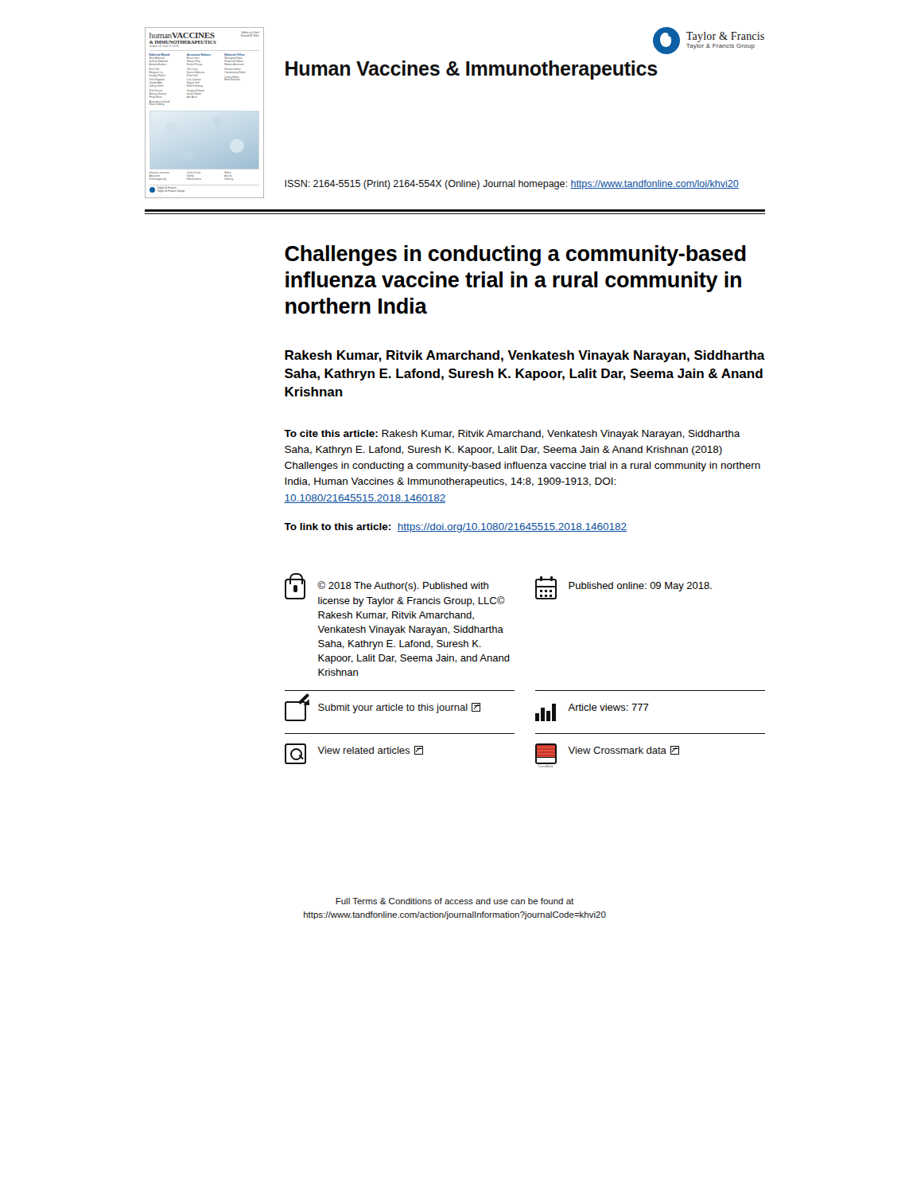Taylor & Francis
Taylor & Francis Group
humanVACCINES
& IMMUNOTHERAPEUTICS
Volume 14 • Issue 8 • 2018
Editor-in-Chief
Ronald W. Ellis
Editorial Board
Mark Alderson
Kathryn Edwards
Antonio Barbieri
Paul Offit
Margaret Liu
Stanley Plotkin
Rino Rappuoli
Gordon Ada
Jeffrey Ulmer
Ruth Karron
Barney Graham
Philip Minor
Alexander Schmidt
Hana Golding
Associate Editors
Bruce Innis
Sharon Frey
Nicola Principi
Ofer Levy
Kanta Subbarao
Peter Dull
Lisa Jackson
Wayne Koff
Mark Feinberg
Gregory Poland
Sarah Gilbert
Ann Arvin
Editorial Office
Managing Editor
Production Editor
Editorial Assistant
Reviews Editor
Commentary Editor
Letters Editor
Book Reviews
Influenza vaccines
Adjuvants
Immunogenicity
Clinical trials
Safety
Effectiveness
Policy
Access
Delivery
Taylor & Francis
Taylor & Francis Group
Human Vaccines & Immunotherapeutics
ISSN: 2164-5515 (Print) 2164-554X (Online) Journal homepage: https://www.tandfonline.com/loi/khvi20
Challenges in conducting a community-based influenza vaccine trial in a rural community in northern India
Rakesh Kumar, Ritvik Amarchand, Venkatesh Vinayak Narayan, Siddhartha Saha, Kathryn E. Lafond, Suresh K. Kapoor, Lalit Dar, Seema Jain & Anand Krishnan
To cite this article: Rakesh Kumar, Ritvik Amarchand, Venkatesh Vinayak Narayan, Siddhartha Saha, Kathryn E. Lafond, Suresh K. Kapoor, Lalit Dar, Seema Jain & Anand Krishnan (2018) Challenges in conducting a community-based influenza vaccine trial in a rural community in northern India, Human Vaccines & Immunotherapeutics, 14:8, 1909-1913, DOI: 10.1080/21645515.2018.1460182
To link to this article: https://doi.org/10.1080/21645515.2018.1460182
© 2018 The Author(s). Published with license by Taylor & Francis Group, LLC© Rakesh Kumar, Ritvik Amarchand, Venkatesh Vinayak Narayan, Siddhartha Saha, Kathryn E. Lafond, Suresh K. Kapoor, Lalit Dar, Seema Jain, and Anand Krishnan
Published online: 09 May 2018.
Submit your article to this journal
Article views: 777
View related articles
CrossMark
View Crossmark data
Full Terms & Conditions of access and use can be found at
https://www.tandfonline.com/action/journalInformation?journalCode=khvi20